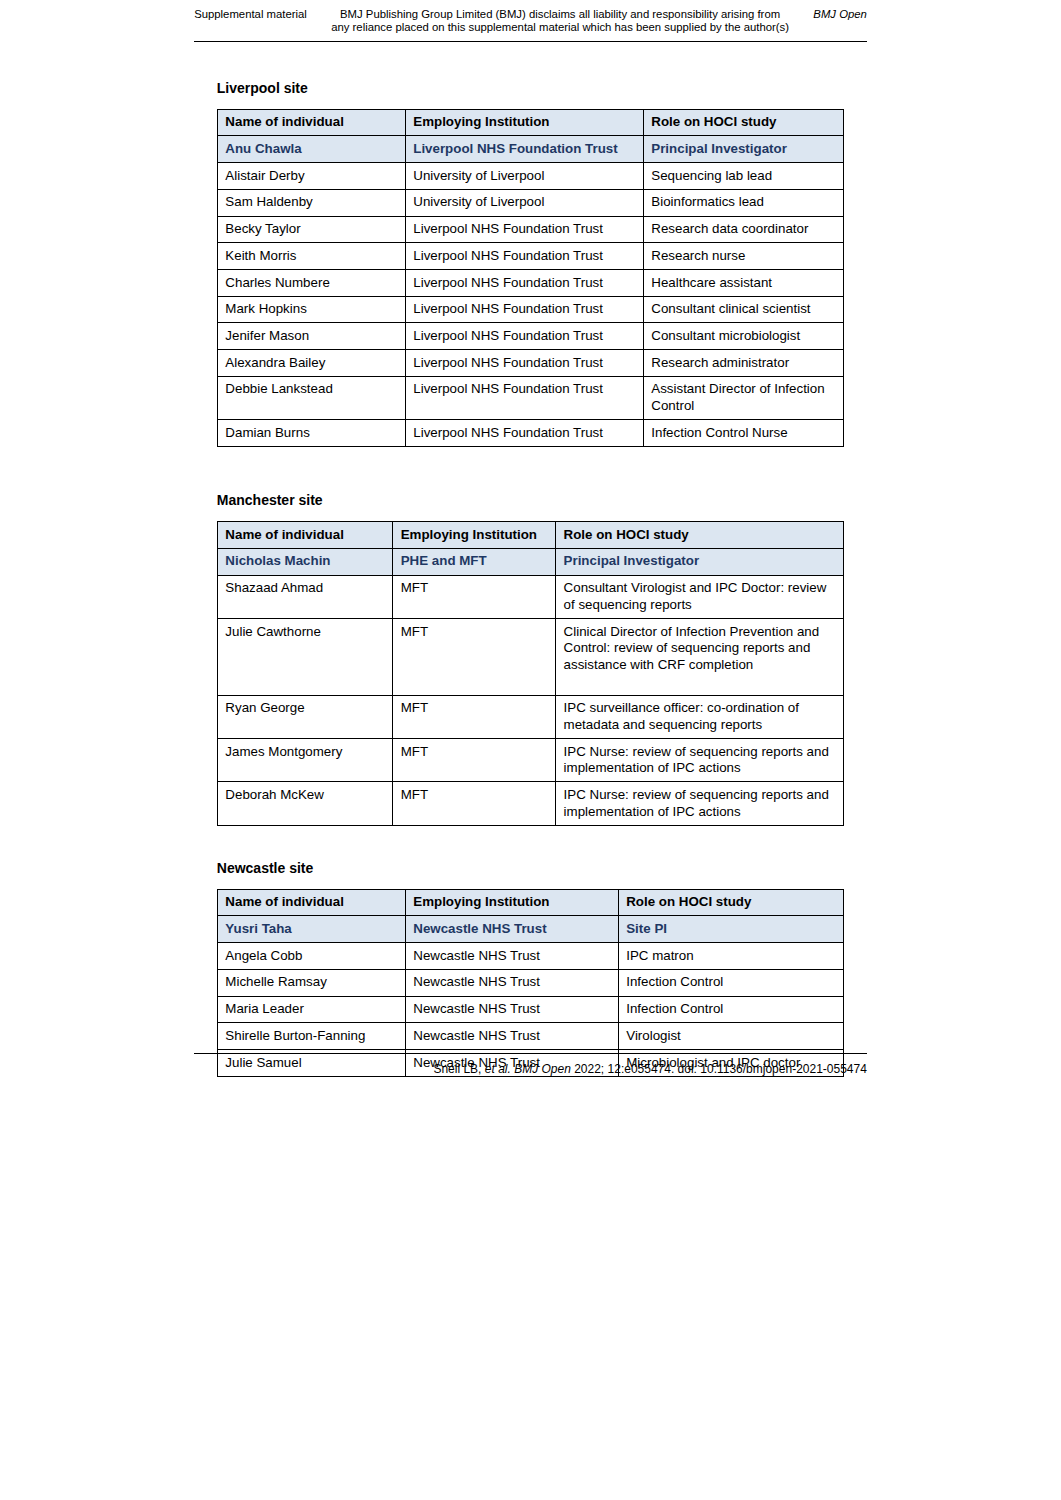Supplemental material
BMJ Publishing Group Limited (BMJ) disclaims all liability and responsibility arising from any reliance placed on this supplemental material which has been supplied by the author(s)
BMJ Open
Liverpool site
| Name of individual | Employing Institution | Role on HOCI study |
| --- | --- | --- |
| Anu Chawla | Liverpool NHS Foundation Trust | Principal Investigator |
| Alistair Derby | University of Liverpool | Sequencing lab lead |
| Sam Haldenby | University of Liverpool | Bioinformatics lead |
| Becky Taylor | Liverpool NHS Foundation Trust | Research data coordinator |
| Keith Morris | Liverpool NHS Foundation Trust | Research nurse |
| Charles Numbere | Liverpool NHS Foundation Trust | Healthcare assistant |
| Mark Hopkins | Liverpool NHS Foundation Trust | Consultant clinical scientist |
| Jenifer Mason | Liverpool NHS Foundation Trust | Consultant microbiologist |
| Alexandra Bailey | Liverpool NHS Foundation Trust | Research administrator |
| Debbie Lankstead | Liverpool NHS Foundation Trust | Assistant Director of Infection Control |
| Damian Burns | Liverpool NHS Foundation Trust | Infection Control Nurse |
Manchester site
| Name of individual | Employing Institution | Role on HOCI study |
| --- | --- | --- |
| Nicholas Machin | PHE and MFT | Principal Investigator |
| Shazaad Ahmad | MFT | Consultant Virologist and IPC Doctor: review of sequencing reports |
| Julie Cawthorne | MFT | Clinical Director of Infection Prevention and Control: review of sequencing reports and assistance with CRF completion |
| Ryan George | MFT | IPC surveillance officer: co-ordination of metadata and sequencing reports |
| James Montgomery | MFT | IPC Nurse: review of sequencing reports and implementation of IPC actions |
| Deborah McKew | MFT | IPC Nurse: review of sequencing reports and implementation of IPC actions |
Newcastle site
| Name of individual | Employing Institution | Role on HOCI study |
| --- | --- | --- |
| Yusri Taha | Newcastle NHS Trust | Site PI |
| Angela Cobb | Newcastle NHS Trust | IPC matron |
| Michelle Ramsay | Newcastle NHS Trust | Infection Control |
| Maria Leader | Newcastle NHS Trust | Infection Control |
| Shirelle Burton-Fanning | Newcastle NHS Trust | Virologist |
| Julie Samuel | Newcastle NHS Trust | Microbiologist and IPC doctor |
Snell LB, et al. BMJ Open 2022; 12:e055474. doi: 10.1136/bmjopen-2021-055474